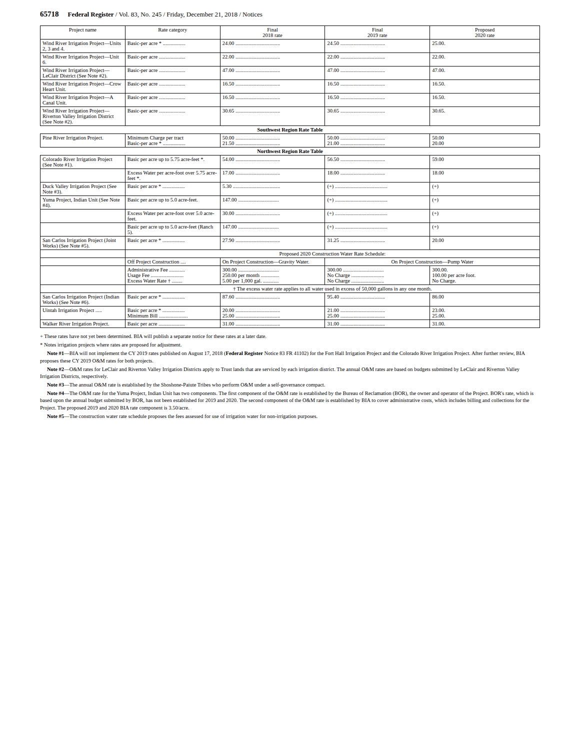65718
Federal Register / Vol. 83, No. 245 / Friday, December 21, 2018 / Notices
| Project name | Rate category | Final 2018 rate | Final 2019 rate | Proposed 2020 rate |
| --- | --- | --- | --- | --- |
| Wind River Irrigation Project—Units 2, 3 and 4. | Basic-per acre * ................. | 24.00 .................................. | 24.50 .................................. | 25.00. |
| Wind River Irrigation Project—Unit 6. | Basic-per acre .................... | 22.00 .................................. | 22.00 .................................. | 22.00. |
| Wind River Irrigation Project—LeClair District (See Note #2). | Basic-per acre .................... | 47.00 .................................. | 47.00 .................................. | 47.00. |
| Wind River Irrigation Project—Crow Heart Unit. | Basic-per acre .................... | 16.50 .................................. | 16.50 .................................. | 16.50. |
| Wind River Irrigation Project—A Canal Unit. | Basic-per acre .................... | 16.50 .................................. | 16.50 .................................. | 16.50. |
| Wind River Irrigation Project—Riverton Valley Irrigation District (See Note #2). | Basic-per acre .................... | 30.65 .................................. | 30.65 .................................. | 30.65. |
| Southwest Region Rate Table |
| Pine River Irrigation Project. | Minimum Charge per tract Basic-per acre * ................. | 50.00 .................................. 21.50 .................................. | 50.00 .................................. 21.00 .................................. | 50.00 20.00 |
| Northwest Region Rate Table |
| Colorado River Irrigation Project (See Note #1). | Basic per acre up to 5.75 acre-feet *. | 54.00 .................................. | 56.50 .................................. | 59.00 |
| | Excess Water per acre-foot over 5.75 acre-feet *. | 17.00 .................................. | 18.00 .................................. | 18.00 |
| Duck Valley Irrigation Project (See Note #3). | Basic per acre * ................. | 5.30 .................................... | (+) ........................................ | (+) |
| Yuma Project, Indian Unit (See Note #4). | Basic per acre up to 5.0 acre-feet. | 147.00 ............................... | (+) ........................................ | (+) |
| | Excess Water per acre-foot over 5.0 acre-feet. | 30.00 .................................. | (+) ........................................ | (+) |
| | Basic per acre up to 5.0 acre-feet (Ranch 5). | 147.00 ............................... | (+) ........................................ | (+) |
| San Carlos Irrigation Project (Joint Works) (See Note #5). | Basic per acre * ................. | 27.90 .................................. | 31.25 .................................. | 20.00 |
| | Proposed 2020 Construction Water Rate Schedule: |
| | Off Project Construction .... | On Project Construction—Gravity Water. | On Project Construction—Pump Water |
| | Administrative Fee ............ Usage Fee ......................... Excess Water Rate † ........ | 300.00 ............................... 250.00 per month .............. 5.00 per 1,000 gal. ............ | 300.00 ............................... No Charge ......................... No Charge ......................... | 300.00. 100.00 per acre foot. No Charge. |
| | † The excess water rate applies to all water used in excess of 50,000 gallons in any one month. |
| San Carlos Irrigation Project (Indian Works) (See Note #6). | Basic per acre * ................. | 87.60 .................................. | 95.40 .................................. | 86.00 |
| Uintah Irrigation Project ..... | Basic per acre * ................. Minimum Bill ...................... | 20.00 .................................. 25.00 .................................. | 21.00 .................................. 25.00 .................................. | 23.00. 25.00. |
| Walker River Irrigation Project. | Basic per acre .................... | 31.00 .................................. | 31.00 .................................. | 31.00. |
+ These rates have not yet been determined. BIA will publish a separate notice for these rates at a later date.
* Notes irrigation projects where rates are proposed for adjustment.
Note #1—BIA will not implement the CY 2019 rates published on August 17, 2018 (Federal Register Notice 83 FR 41102) for the Fort Hall Irrigation Project and the Colorado River Irrigation Project. After further review, BIA proposes these CY 2019 O&M rates for both projects.
Note #2—O&M rates for LeClair and Riverton Valley Irrigation Districts apply to Trust lands that are serviced by each irrigation district. The annual O&M rates are based on budgets submitted by LeClair and Riverton Valley Irrigation Districts, respectively.
Note #3—The annual O&M rate is established by the Shoshone-Paiute Tribes who perform O&M under a self-governance compact.
Note #4—The O&M rate for the Yuma Project, Indian Unit has two components. The first component of the O&M rate is established by the Bureau of Reclamation (BOR), the owner and operator of the Project. BOR's rate, which is based upon the annual budget submitted by BOR, has not been established for 2019 and 2020. The second component of the O&M rate is established by BIA to cover administrative costs, which includes billing and collections for the Project. The proposed 2019 and 2020 BIA rate component is 3.50/acre.
Note #5—The construction water rate schedule proposes the fees assessed for use of irrigation water for non-irrigation purposes.